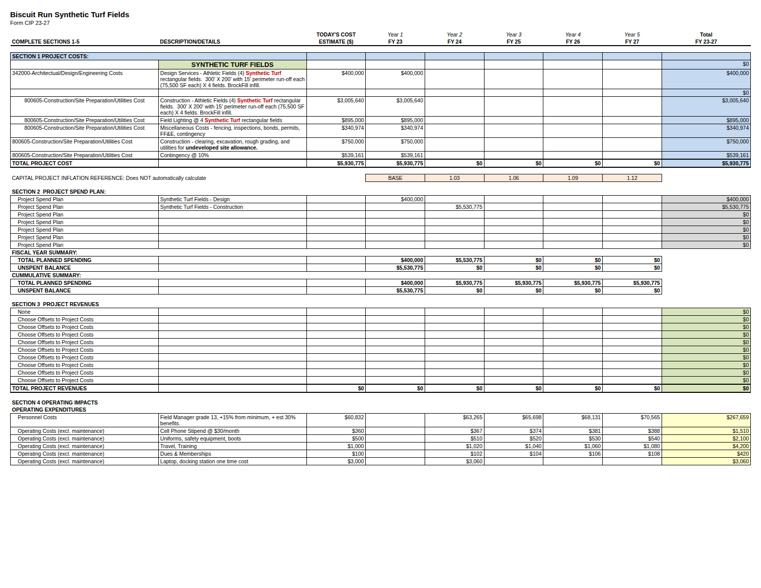Biscuit Run Synthetic Turf Fields
Form CIP 23-27
| | | TODAY'S COST | Year 1 | Year 2 | Year 3 | Year 4 | Year 5 | Total |
| COMPLETE SECTIONS 1-5 | DESCRIPTION/DETAILS | ESTIMATE ($) | FY 23 | FY 24 | FY 25 | FY 26 | FY 27 | FY 23-27 |
| SECTION 1 PROJECT COSTS: | | | | | | | |
| | SYNTHETIC TURF FIELDS | | | | | | | $0 |
| 342000-Architectual/Design/Engineering Costs | Design Services - Athletic Fields (4) Synthetic Turf rectangular fields. 300' X 200' with 15' perimeter run-off each (75,500 SF each) X 4 fields. BrockFill infill. | $400,000 | $400,000 | | | | | $400,000 |
| | | | | | | | | $0 |
| 800605-Construction/Site Preparation/Utilities Cost | Construction - Athletic Fields (4) Synthetic Turf rectangular fields. 300' X 200' with 15' perimeter run-off each (75,500 SF each) X 4 fields. BrockFill infill. | $3,005,640 | $3,005,640 | | | | | $3,005,640 |
| 800605-Construction/Site Preparation/Utilities Cost | Field Lighting @ 4 Synthetic Turf rectangular fields | $895,000 | $895,000 | | | | | $895,000 |
| 800605-Construction/Site Preparation/Utilities Cost | Miscellaneous Costs - fencing, inspections, bonds, permits, FF&E, contingency | $340,974 | $340,974 | | | | | $340,974 |
| 800605-Construction/Site Preparation/Utilities Cost | Construction - clearing, excavation, rough grading, and utilities for undeveloped site allowance. | $750,000 | $750,000 | | | | | $750,000 |
| 800605-Construction/Site Preparation/Utilities Cost | Contingency @ 10% | $539,161 | $539,161 | | | | | $539,161 |
| TOTAL PROJECT COST | | $5,930,775 | $5,930,775 | $0 | $0 | $0 | $0 | $5,930,775 |
| CAPITAL PROJECT INFLATION REFERENCE: Does NOT automatically calculate | | BASE | 1.03 | 1.06 | 1.09 | 1.12 | |
| SECTION 2 PROJECT SPEND PLAN: |
| Project Spend Plan | Synthetic Turf Fields - Design | | $400,000 | | | | | $400,000 |
| Project Spend Plan | Synthetic Turf Fields - Construction | | | $5,530,775 | | | | $5,530,775 |
| Project Spend Plan | | | | | | | | $0 |
| Project Spend Plan | | | | | | | | $0 |
| Project Spend Plan | | | | | | | | $0 |
| Project Spend Plan | | | | | | | | $0 |
| Project Spend Plan | | | | | | | | $0 |
| FISCAL YEAR SUMMARY: |
| TOTAL PLANNED SPENDING | | | $400,000 | $5,530,775 | $0 | $0 | $0 | |
| UNSPENT BALANCE | | | $5,530,775 | $0 | $0 | $0 | $0 | |
| CUMMULATIVE SUMMARY: |
| TOTAL PLANNED SPENDING | | | $400,000 | $5,930,775 | $5,930,775 | $5,930,775 | $5,930,775 | |
| UNSPENT BALANCE | | | $5,530,775 | $0 | $0 | $0 | $0 | |
| SECTION 3 PROJECT REVENUES |
| None | | | | | | | | $0 |
| Choose Offsets to Project Costs | | | | | | | | $0 |
| Choose Offsets to Project Costs | | | | | | | | $0 |
| Choose Offsets to Project Costs | | | | | | | | $0 |
| Choose Offsets to Project Costs | | | | | | | | $0 |
| Choose Offsets to Project Costs | | | | | | | | $0 |
| Choose Offsets to Project Costs | | | | | | | | $0 |
| Choose Offsets to Project Costs | | | | | | | | $0 |
| Choose Offsets to Project Costs | | | | | | | | $0 |
| Choose Offsets to Project Costs | | | | | | | | $0 |
| TOTAL PROJECT REVENUES | | $0 | $0 | $0 | $0 | $0 | $0 | $0 |
| SECTION 4 OPERATING IMPACTS |
| OPERATING EXPENDITURES |
| Personnel Costs | Field Manager grade 13, +15% from minimum, + est 30% benefits. | $60,832 | | $63,265 | $65,698 | $68,131 | $70,565 | $267,659 |
| Operating Costs (excl. maintenance) | Cell Phone Stipend @ $30/month | $360 | | $367 | $374 | $381 | $388 | $1,510 |
| Operating Costs (excl. maintenance) | Uniforms, safety equipment, boots | $500 | | $510 | $520 | $530 | $540 | $2,100 |
| Operating Costs (excl. maintenance) | Travel, Training | $1,000 | | $1,020 | $1,040 | $1,060 | $1,080 | $4,200 |
| Operating Costs (excl. maintenance) | Dues & Memberships | $100 | | $102 | $104 | $106 | $108 | $420 |
| Operating Costs (excl. maintenance) | Laptop, docking station one time cost | $3,000 | | $3,060 | | | | $3,060 |